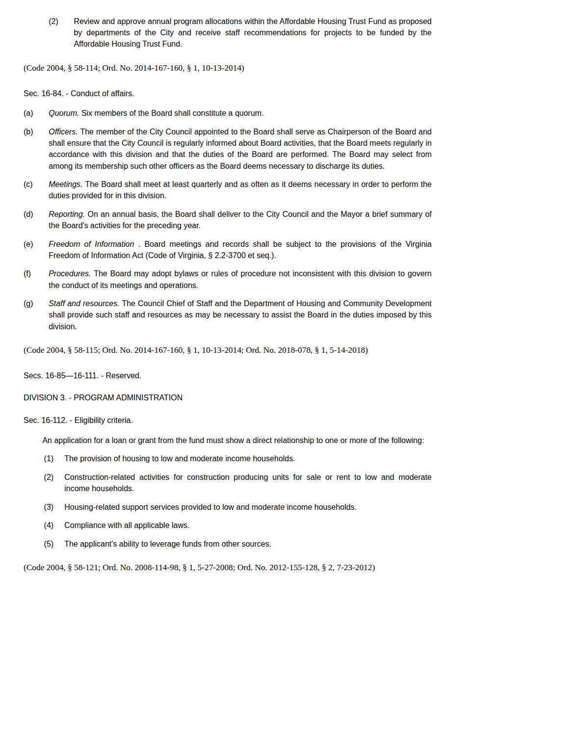(2) Review and approve annual program allocations within the Affordable Housing Trust Fund as proposed by departments of the City and receive staff recommendations for projects to be funded by the Affordable Housing Trust Fund.
(Code 2004, § 58-114; Ord. No. 2014-167-160, § 1, 10-13-2014)
Sec. 16-84. - Conduct of affairs.
(a) Quorum. Six members of the Board shall constitute a quorum.
(b) Officers. The member of the City Council appointed to the Board shall serve as Chairperson of the Board and shall ensure that the City Council is regularly informed about Board activities, that the Board meets regularly in accordance with this division and that the duties of the Board are performed. The Board may select from among its membership such other officers as the Board deems necessary to discharge its duties.
(c) Meetings. The Board shall meet at least quarterly and as often as it deems necessary in order to perform the duties provided for in this division.
(d) Reporting. On an annual basis, the Board shall deliver to the City Council and the Mayor a brief summary of the Board's activities for the preceding year.
(e) Freedom of Information . Board meetings and records shall be subject to the provisions of the Virginia Freedom of Information Act (Code of Virginia, § 2.2-3700 et seq.).
(f) Procedures. The Board may adopt bylaws or rules of procedure not inconsistent with this division to govern the conduct of its meetings and operations.
(g) Staff and resources. The Council Chief of Staff and the Department of Housing and Community Development shall provide such staff and resources as may be necessary to assist the Board in the duties imposed by this division.
(Code 2004, § 58-115; Ord. No. 2014-167-160, § 1, 10-13-2014; Ord. No. 2018-078, § 1, 5-14-2018)
Secs. 16-85—16-111. - Reserved.
DIVISION 3. - PROGRAM ADMINISTRATION
Sec. 16-112. - Eligibility criteria.
An application for a loan or grant from the fund must show a direct relationship to one or more of the following:
(1) The provision of housing to low and moderate income households.
(2) Construction-related activities for construction producing units for sale or rent to low and moderate income households.
(3) Housing-related support services provided to low and moderate income households.
(4) Compliance with all applicable laws.
(5) The applicant's ability to leverage funds from other sources.
(Code 2004, § 58-121; Ord. No. 2008-114-98, § 1, 5-27-2008; Ord. No. 2012-155-128, § 2, 7-23-2012)